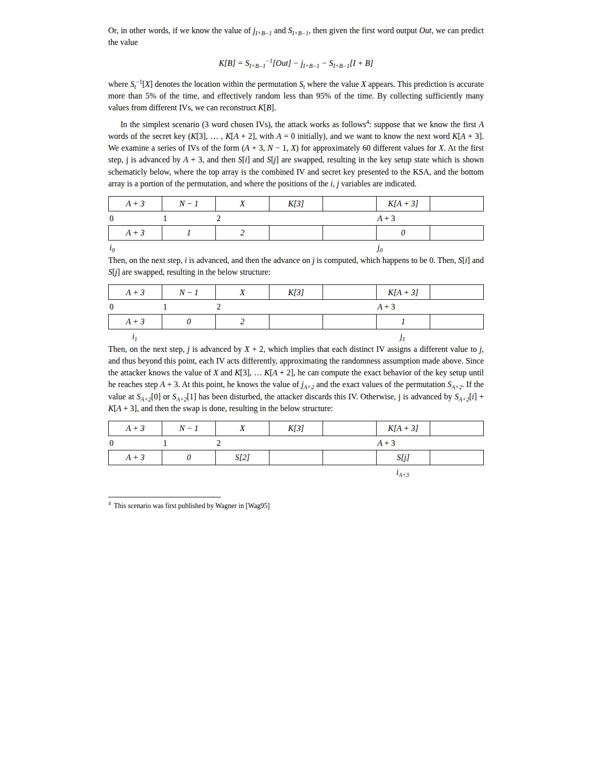Or, in other words, if we know the value of jI+B−1 and SI+B−1, then given the first word output Out, we can predict the value
K[B] = SI+B−1−1[Out] − jI+B−1 − SI+B−1[I + B]
where St−1[X] denotes the location within the permutation St where the value X appears. This prediction is accurate more than 5% of the time, and effectively random less than 95% of the time. By collecting sufficiently many values from different IVs, we can reconstruct K[B].
In the simplest scenario (3 word chosen IVs), the attack works as follows4: suppose that we know the first A words of the secret key (K[3], … , K[A + 2], with A = 0 initially), and we want to know the next word K[A + 3]. We examine a series of IVs of the form (A + 3, N − 1, X) for approximately 60 different values for X. At the first step, j is advanced by A + 3, and then S[i] and S[j] are swapped, resulting in the key setup state which is shown schematicly below, where the top array is the combined IV and secret key presented to the KSA, and the bottom array is a portion of the permutation, and where the positions of the i, j variables are indicated.
| A + 3 | N − 1 | X | K [3] | | K [ A + 3] | |
| 0 | 1 | 2 | | | A + 3 | |
| A + 3 | 1 | 2 | | | 0 | |
| i 0 | | | | | j 0 | |
Then, on the next step, i is advanced, and then the advance on j is computed, which happens to be 0. Then, S[i] and S[j] are swapped, resulting in the below structure:
| A + 3 | N − 1 | X | K [3] | | K [ A + 3] | |
| 0 | 1 | 2 | | | A + 3 | |
| A + 3 | 0 | 2 | | | 1 | |
| i 1 | | | | | j 1 | |
Then, on the next step, j is advanced by X + 2, which implies that each distinct IV assigns a different value to j, and thus beyond this point, each IV acts differently, approximating the randomness assumption made above. Since the attacker knows the value of X and K[3], … K[A + 2], he can compute the exact behavior of the key setup until he reaches step A + 3. At this point, he knows the value of jA+2 and the exact values of the permutation SA+2. If the value at SA+2[0] or SA+2[1] has been disturbed, the attacker discards this IV. Otherwise, j is advanced by SA+2[i] + K[A + 3], and then the swap is done, resulting in the below structure:
| A + 3 | N − 1 | X | K [3] | | K [ A + 3] | |
| 0 | 1 | 2 | | | A + 3 | |
| A + 3 | 0 | S [2] | | | S [ j ] | |
| | | | | | i A+3 | |
4 This scenario was first published by Wagner in [Wag95]